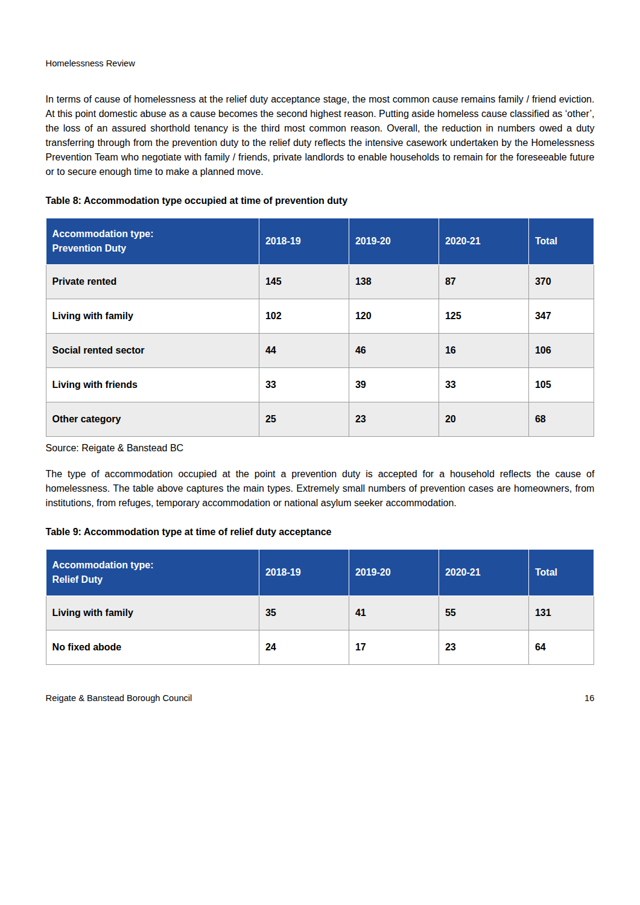Homelessness Review
In terms of cause of homelessness at the relief duty acceptance stage, the most common cause remains family / friend eviction. At this point domestic abuse as a cause becomes the second highest reason. Putting aside homeless cause classified as ‘other’, the loss of an assured shorthold tenancy is the third most common reason. Overall, the reduction in numbers owed a duty transferring through from the prevention duty to the relief duty reflects the intensive casework undertaken by the Homelessness Prevention Team who negotiate with family / friends, private landlords to enable households to remain for the foreseeable future or to secure enough time to make a planned move.
Table 8: Accommodation type occupied at time of prevention duty
| Accommodation type: Prevention Duty | 2018-19 | 2019-20 | 2020-21 | Total |
| --- | --- | --- | --- | --- |
| Private rented | 145 | 138 | 87 | 370 |
| Living with family | 102 | 120 | 125 | 347 |
| Social rented sector | 44 | 46 | 16 | 106 |
| Living with friends | 33 | 39 | 33 | 105 |
| Other category | 25 | 23 | 20 | 68 |
Source: Reigate & Banstead BC
The type of accommodation occupied at the point a prevention duty is accepted for a household reflects the cause of homelessness. The table above captures the main types. Extremely small numbers of prevention cases are homeowners, from institutions, from refuges, temporary accommodation or national asylum seeker accommodation.
Table 9: Accommodation type at time of relief duty acceptance
| Accommodation type: Relief Duty | 2018-19 | 2019-20 | 2020-21 | Total |
| --- | --- | --- | --- | --- |
| Living with family | 35 | 41 | 55 | 131 |
| No fixed abode | 24 | 17 | 23 | 64 |
Reigate & Banstead Borough Council 16